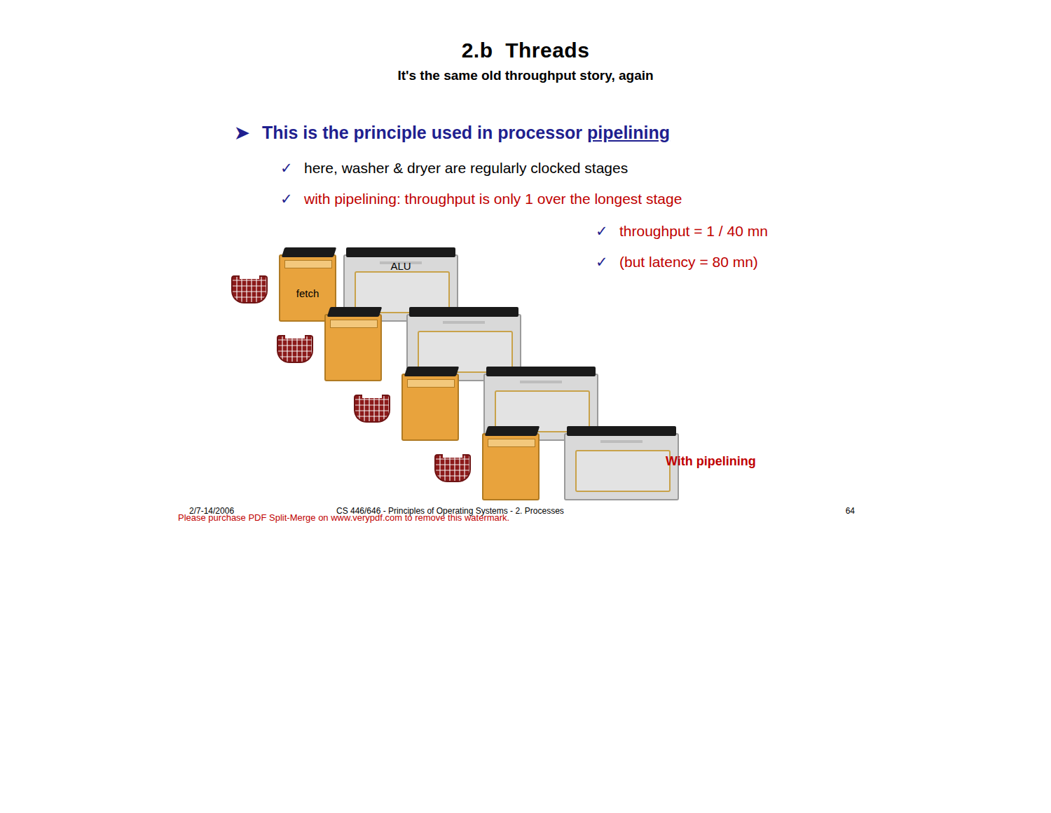2.b Threads
It's the same old throughput story, again
➤This is the principle used in processor pipelining
✓here, washer & dryer are regularly clocked stages
✓with pipelining: throughput is only 1 over the longest stage
✓throughput = 1 / 40 mn
✓(but latency = 80 mn)
fetch
ALU
With pipelining
2/7-14/2006 CS 446/646 - Principles of Operating Systems - 2. Processes 64
Please purchase PDF Split-Merge on www.verypdf.com to remove this watermark.